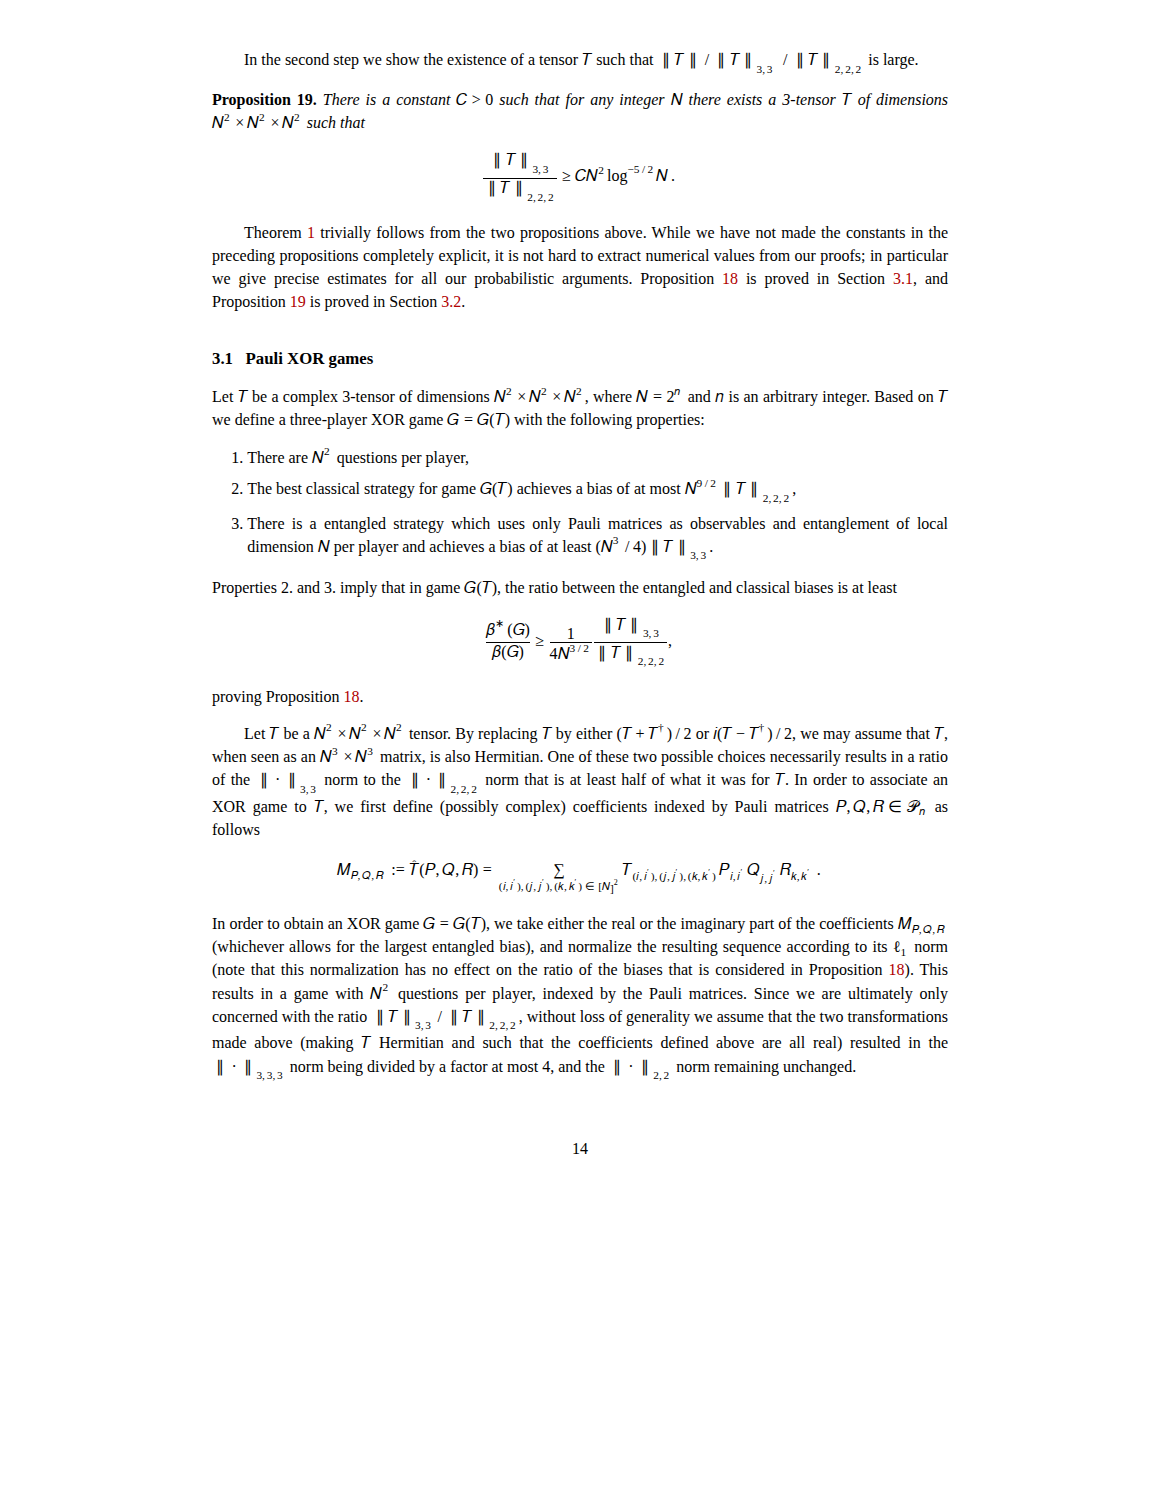In the second step we show the existence of a tensor T such that ∥T∥/∥T∥3,3 /∥T∥2,2,2 is large.
Proposition 19. There is a constant C>0 such that for any integer N there exists a 3-tensor T of dimensions N2×N2×N2 such that
∥T∥3,3 ∥T∥2,2,2 ≥ CN2 log−5/2 N.
Theorem 1 trivially follows from the two propositions above. While we have not made the constants in the preceding propositions completely explicit, it is not hard to extract numerical values from our proofs; in particular we give precise estimates for all our probabilistic arguments. Proposition 18 is proved in Section 3.1, and Proposition 19 is proved in Section 3.2.
3.1 Pauli XOR games
Let T be a complex 3-tensor of dimensions N2×N2×N2, where N=2n and n is an arbitrary integer. Based on T we define a three-player XOR game G=G(T) with the following properties:
There are N2 questions per player,
The best classical strategy for game G(T) achieves a bias of at most N9/2∥T∥2,2,2,
There is a entangled strategy which uses only Pauli matrices as observables and entanglement of local dimension N per player and achieves a bias of at least (N3/4)∥T∥3,3.
Properties 2. and 3. imply that in game G(T), the ratio between the entangled and classical biases is at least
β∗(G) β(G) ≥ 1 4N3/2 ∥T∥3,3 ∥T∥2,2,2 ,
proving Proposition 18.
Let T be a N2×N2×N2 tensor. By replacing T by either (T+T†)/2 or i(T−T†)/2, we may assume that T, when seen as an N3×N3 matrix, is also Hermitian. One of these two possible choices necessarily results in a ratio of the ∥·∥3,3 norm to the ∥·∥2,2,2 norm that is at least half of what it was for T. In order to associate an XOR game to T, we first define (possibly complex) coefficients indexed by Pauli matrices P,Q,R∈𝒫n as follows
MP,Q,R := T̂ (P,Q,R) = ∑ (i,i′),(j,j′),(k,k′)∈[N]2 T(i,i′),(j,j′),(k,k′) Pi,i′ Qj,j′ Rk,k′ .
In order to obtain an XOR game G=G(T), we take either the real or the imaginary part of the coefficients MP,Q,R (whichever allows for the largest entangled bias), and normalize the resulting sequence according to its ℓ1 norm (note that this normalization has no effect on the ratio of the biases that is considered in Proposition 18). This results in a game with N2 questions per player, indexed by the Pauli matrices. Since we are ultimately only concerned with the ratio ∥T∥3,3/∥T∥2,2,2, without loss of generality we assume that the two transformations made above (making T Hermitian and such that the coefficients defined above are all real) resulted in the ∥·∥3,3,3 norm being divided by a factor at most 4, and the ∥·∥2,2 norm remaining unchanged.
14